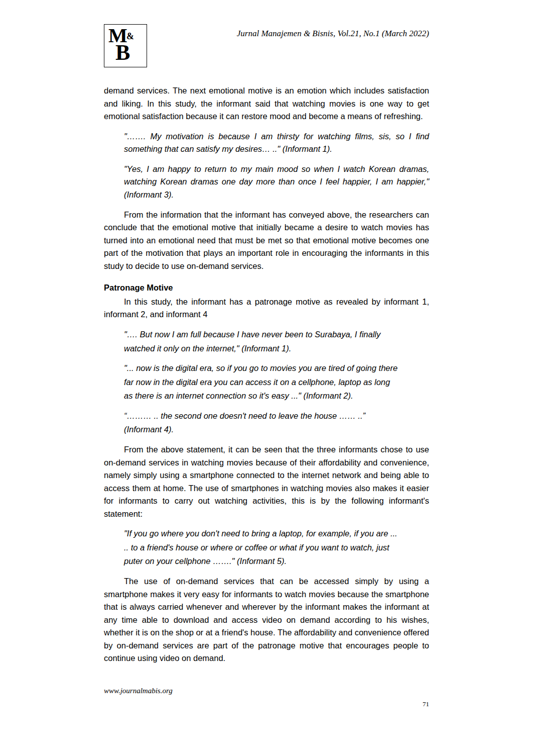M&B
Jurnal Manajemen & Bisnis, Vol.21, No.1 (March 2022)
demand services. The next emotional motive is an emotion which includes satisfaction and liking. In this study, the informant said that watching movies is one way to get emotional satisfaction because it can restore mood and become a means of refreshing.
"……. My motivation is because I am thirsty for watching films, sis, so I find something that can satisfy my desires… .." (Informant 1).
"Yes, I am happy to return to my main mood so when I watch Korean dramas, watching Korean dramas one day more than once I feel happier, I am happier," (Informant 3).
From the information that the informant has conveyed above, the researchers can conclude that the emotional motive that initially became a desire to watch movies has turned into an emotional need that must be met so that emotional motive becomes one part of the motivation that plays an important role in encouraging the informants in this study to decide to use on-demand services.
Patronage Motive
In this study, the informant has a patronage motive as revealed by informant 1, informant 2, and informant 4
"…. But now I am full because I have never been to Surabaya, I finally
watched it only on the internet," (Informant 1).
"... now is the digital era, so if you go to movies you are tired of going there
far now in the digital era you can access it on a cellphone, laptop as long
as there is an internet connection so it's easy ..." (Informant 2).
“……… .. the second one doesn't need to leave the house …… ..”
(Informant 4).
From the above statement, it can be seen that the three informants chose to use on-demand services in watching movies because of their affordability and convenience, namely simply using a smartphone connected to the internet network and being able to access them at home. The use of smartphones in watching movies also makes it easier for informants to carry out watching activities, this is by the following informant's statement:
"If you go where you don't need to bring a laptop, for example, if you are ...
.. to a friend's house or where or coffee or what if you want to watch, just
puter on your cellphone ……." (Informant 5).
The use of on-demand services that can be accessed simply by using a smartphone makes it very easy for informants to watch movies because the smartphone that is always carried whenever and wherever by the informant makes the informant at any time able to download and access video on demand according to his wishes, whether it is on the shop or at a friend's house. The affordability and convenience offered by on-demand services are part of the patronage motive that encourages people to continue using video on demand.
www.journalmabis.org 71